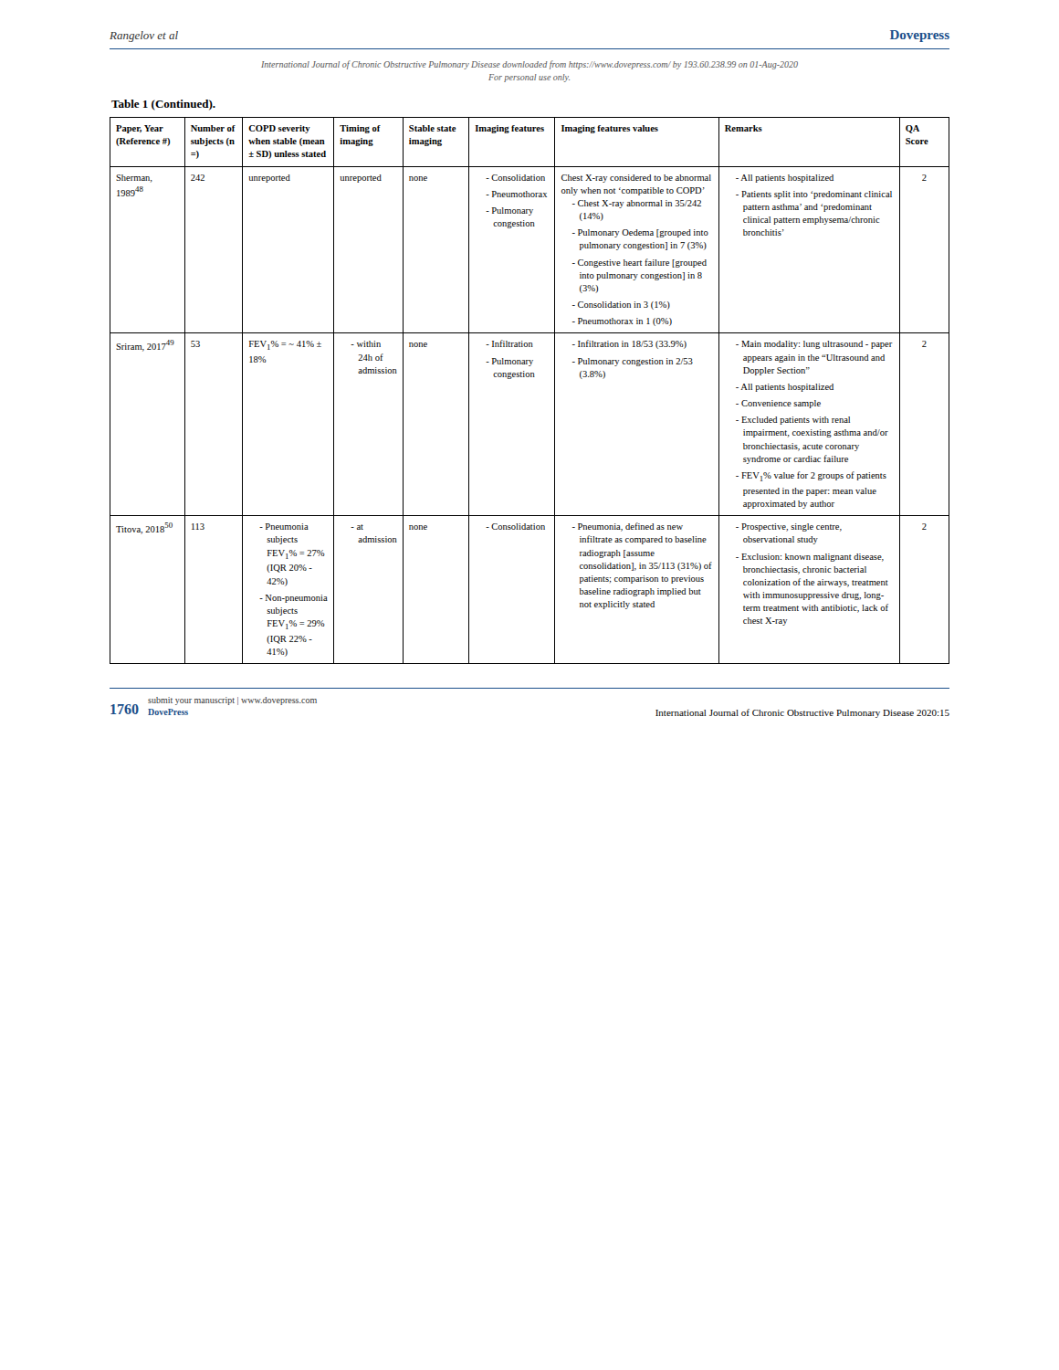Rangelov et al Dovepress
International Journal of Chronic Obstructive Pulmonary Disease downloaded from https://www.dovepress.com/ by 193.60.238.99 on 01-Aug-2020
For personal use only.
Table 1 (Continued).
| Paper, Year (Reference #) | Number of subjects (n =) | COPD severity when stable (mean ± SD) unless stated | Timing of imaging | Stable state imaging | Imaging features | Imaging features values | Remarks | QA Score |
| --- | --- | --- | --- | --- | --- | --- | --- | --- |
| Sherman, 1989 48 | 242 | unreported | unreported | none | - Consolidation - Pneumothorax - Pulmonary congestion | Chest X-ray considered to be abnormal only when not ‘compatible to COPD’ - Chest X-ray abnormal in 35/242 (14%) - Pulmonary Oedema [grouped into pulmonary congestion] in 7 (3%) - Congestive heart failure [grouped into pulmonary congestion] in 8 (3%) - Consolidation in 3 (1%) - Pneumothorax in 1 (0%) | - All patients hospitalized - Patients split into ‘predominant clinical pattern asthma’ and ‘predominant clinical pattern emphysema/chronic bronchitis’ | 2 |
| Sriram, 2017 49 | 53 | FEV 1 % = ~ 41% ± 18% | - within 24h of admission | none | - Infiltration - Pulmonary congestion | - Infiltration in 18/53 (33.9%) - Pulmonary congestion in 2/53 (3.8%) | - Main modality: lung ultrasound - paper appears again in the “Ultrasound and Doppler Section” - All patients hospitalized - Convenience sample - Excluded patients with renal impairment, coexisting asthma and/or bronchiectasis, acute coronary syndrome or cardiac failure - FEV 1 % value for 2 groups of patients presented in the paper: mean value approximated by author | 2 |
| Titova, 2018 50 | 113 | - Pneumonia subjects FEV 1 % = 27% (IQR 20% - 42%) - Non-pneumonia subjects FEV 1 % = 29% (IQR 22% - 41%) | - at admission | none | - Consolidation | - Pneumonia, defined as new infiltrate as compared to baseline radiograph [assume consolidation], in 35/113 (31%) of patients; comparison to previous baseline radiograph implied but not explicitly stated | - Prospective, single centre, observational study - Exclusion: known malignant disease, bronchiectasis, chronic bacterial colonization of the airways, treatment with immunosuppressive drug, long-term treatment with antibiotic, lack of chest X-ray | 2 |
1760 submit your manuscript | www.dovepress.com
DovePress
International Journal of Chronic Obstructive Pulmonary Disease 2020:15